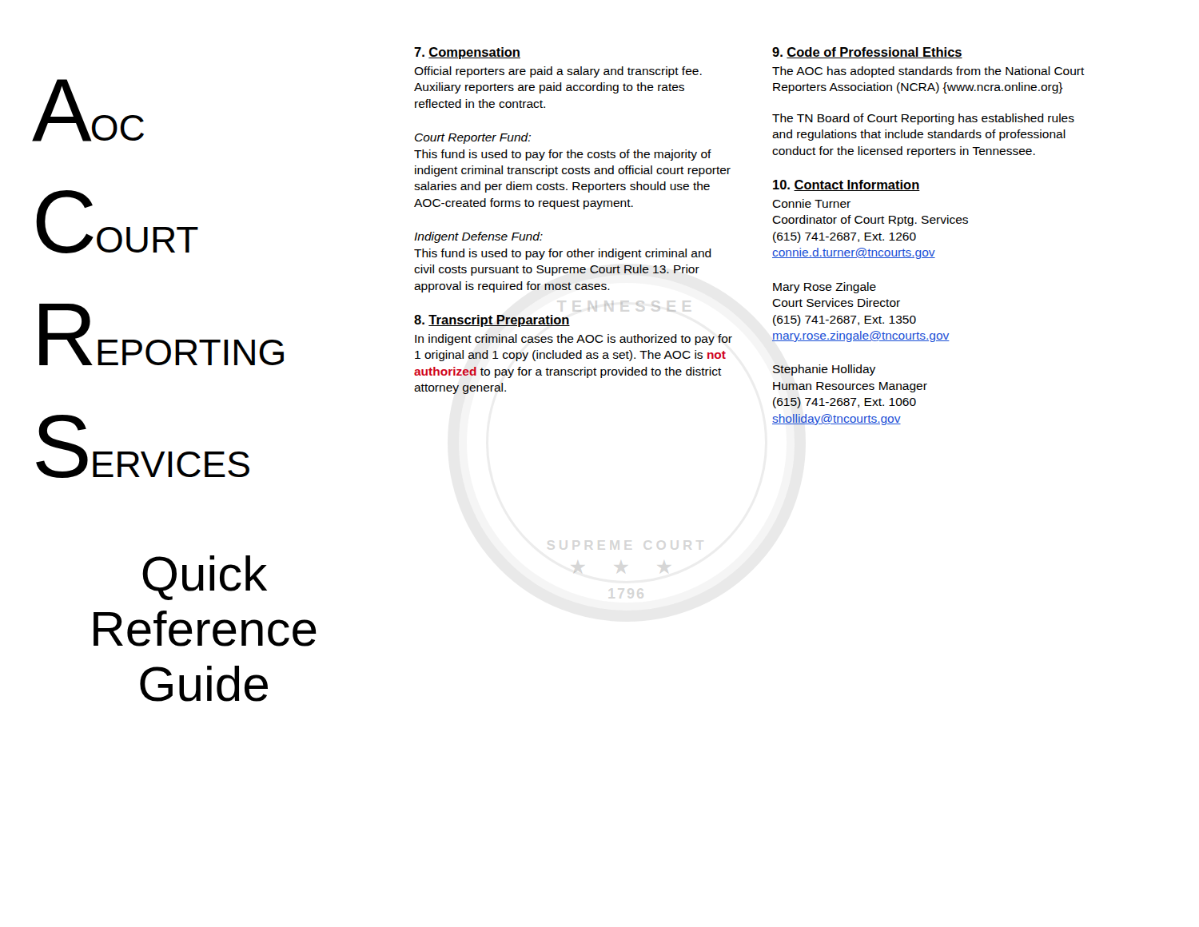TENNESSEE
SUPREME COURT
★ ★ ★
1796
AOC
COURT
REPORTING
SERVICES
Quick
Reference
Guide
7. Compensation
Official reporters are paid a salary and transcript fee. Auxiliary reporters are paid according to the rates reflected in the contract.
Court Reporter Fund:
This fund is used to pay for the costs of the majority of indigent criminal transcript costs and official court reporter salaries and per diem costs. Reporters should use the AOC-created forms to request payment.
Indigent Defense Fund:
This fund is used to pay for other indigent criminal and civil costs pursuant to Supreme Court Rule 13. Prior approval is required for most cases.
8. Transcript Preparation
In indigent criminal cases the AOC is authorized to pay for 1 original and 1 copy (included as a set). The AOC is not authorized to pay for a transcript provided to the district attorney general.
9. Code of Professional Ethics
The AOC has adopted standards from the National Court Reporters Association (NCRA) {www.ncra.online.org}
The TN Board of Court Reporting has established rules and regulations that include standards of professional conduct for the licensed reporters in Tennessee.
10. Contact Information
Connie Turner
Coordinator of Court Rptg. Services
(615) 741-2687, Ext. 1260
connie.d.turner@tncourts.gov
Mary Rose Zingale
Court Services Director
(615) 741-2687, Ext. 1350
mary.rose.zingale@tncourts.gov
Stephanie Holliday
Human Resources Manager
(615) 741-2687, Ext. 1060
sholliday@tncourts.gov